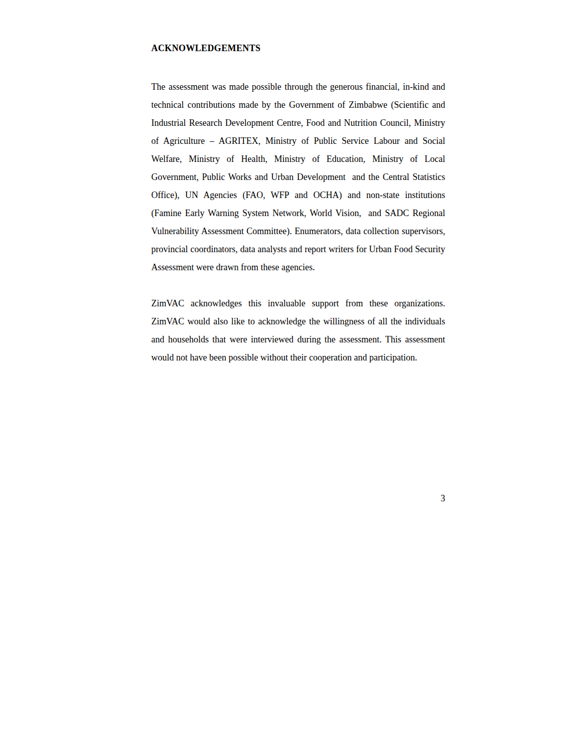ACKNOWLEDGEMENTS
The assessment was made possible through the generous financial, in-kind and technical contributions made by the Government of Zimbabwe (Scientific and Industrial Research Development Centre, Food and Nutrition Council, Ministry of Agriculture – AGRITEX, Ministry of Public Service Labour and Social Welfare, Ministry of Health, Ministry of Education, Ministry of Local Government, Public Works and Urban Development and the Central Statistics Office), UN Agencies (FAO, WFP and OCHA) and non-state institutions (Famine Early Warning System Network, World Vision, and SADC Regional Vulnerability Assessment Committee). Enumerators, data collection supervisors, provincial coordinators, data analysts and report writers for Urban Food Security Assessment were drawn from these agencies.
ZimVAC acknowledges this invaluable support from these organizations. ZimVAC would also like to acknowledge the willingness of all the individuals and households that were interviewed during the assessment. This assessment would not have been possible without their cooperation and participation.
3